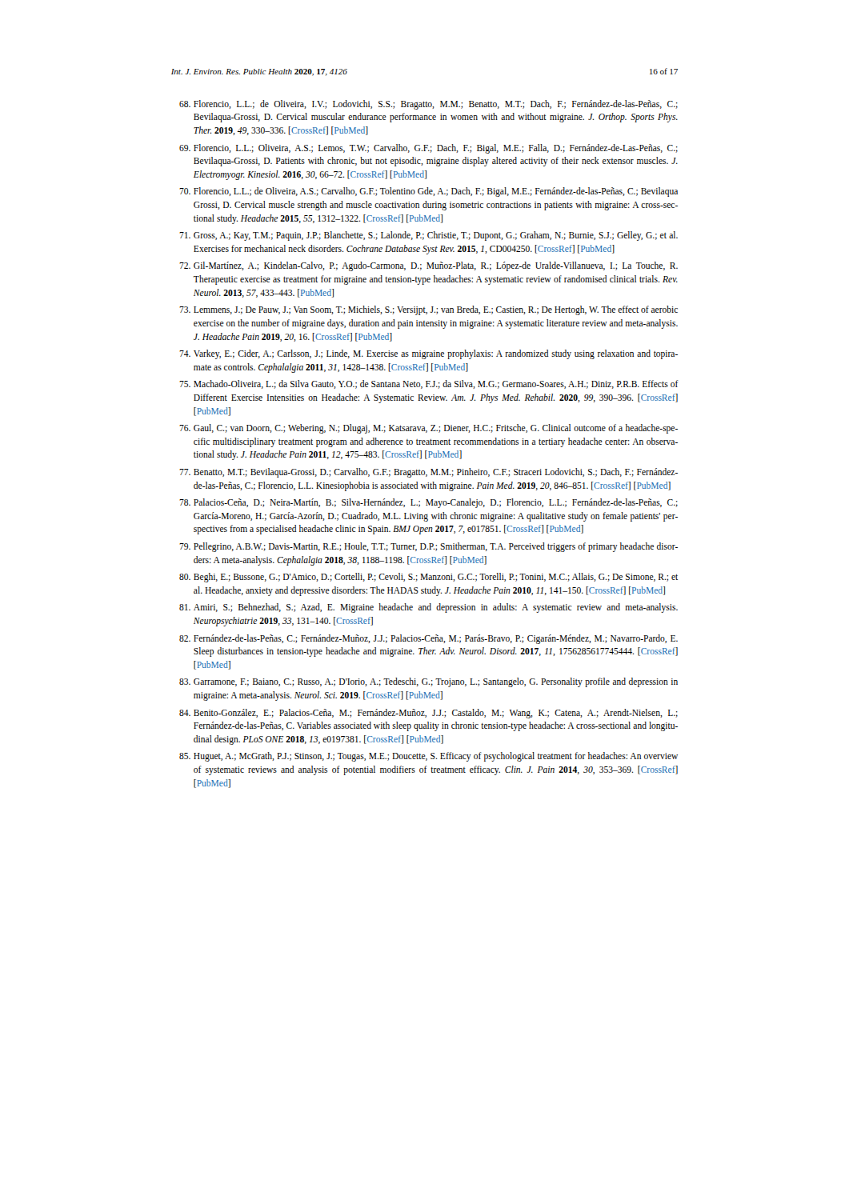Int. J. Environ. Res. Public Health 2020, 17, 4126
16 of 17
Florencio, L.L.; de Oliveira, I.V.; Lodovichi, S.S.; Bragatto, M.M.; Benatto, M.T.; Dach, F.; Fernández-de-las-Peñas, C.; Bevilaqua-Grossi, D. Cervical muscular endurance performance in women with and without migraine. J. Orthop. Sports Phys. Ther. 2019, 49, 330–336. [CrossRef] [PubMed]
Florencio, L.L.; Oliveira, A.S.; Lemos, T.W.; Carvalho, G.F.; Dach, F.; Bigal, M.E.; Falla, D.; Fernández-de-Las-Peñas, C.; Bevilaqua-Grossi, D. Patients with chronic, but not episodic, migraine display altered activity of their neck extensor muscles. J. Electromyogr. Kinesiol. 2016, 30, 66–72. [CrossRef] [PubMed]
Florencio, L.L.; de Oliveira, A.S.; Carvalho, G.F.; Tolentino Gde, A.; Dach, F.; Bigal, M.E.; Fernández-de-las-Peñas, C.; Bevilaqua Grossi, D. Cervical muscle strength and muscle coactivation during isometric contractions in patients with migraine: A cross-sectional study. Headache 2015, 55, 1312–1322. [CrossRef] [PubMed]
Gross, A.; Kay, T.M.; Paquin, J.P.; Blanchette, S.; Lalonde, P.; Christie, T.; Dupont, G.; Graham, N.; Burnie, S.J.; Gelley, G.; et al. Exercises for mechanical neck disorders. Cochrane Database Syst Rev. 2015, 1, CD004250. [CrossRef] [PubMed]
Gil-Martínez, A.; Kindelan-Calvo, P.; Agudo-Carmona, D.; Muñoz-Plata, R.; López-de Uralde-Villanueva, I.; La Touche, R. Therapeutic exercise as treatment for migraine and tension-type headaches: A systematic review of randomised clinical trials. Rev. Neurol. 2013, 57, 433–443. [PubMed]
Lemmens, J.; De Pauw, J.; Van Soom, T.; Michiels, S.; Versijpt, J.; van Breda, E.; Castien, R.; De Hertogh, W. The effect of aerobic exercise on the number of migraine days, duration and pain intensity in migraine: A systematic literature review and meta-analysis. J. Headache Pain 2019, 20, 16. [CrossRef] [PubMed]
Varkey, E.; Cider, A.; Carlsson, J.; Linde, M. Exercise as migraine prophylaxis: A randomized study using relaxation and topiramate as controls. Cephalalgia 2011, 31, 1428–1438. [CrossRef] [PubMed]
Machado-Oliveira, L.; da Silva Gauto, Y.O.; de Santana Neto, F.J.; da Silva, M.G.; Germano-Soares, A.H.; Diniz, P.R.B. Effects of Different Exercise Intensities on Headache: A Systematic Review. Am. J. Phys Med. Rehabil. 2020, 99, 390–396. [CrossRef] [PubMed]
Gaul, C.; van Doorn, C.; Webering, N.; Dlugaj, M.; Katsarava, Z.; Diener, H.C.; Fritsche, G. Clinical outcome of a headache-specific multidisciplinary treatment program and adherence to treatment recommendations in a tertiary headache center: An observational study. J. Headache Pain 2011, 12, 475–483. [CrossRef] [PubMed]
Benatto, M.T.; Bevilaqua-Grossi, D.; Carvalho, G.F.; Bragatto, M.M.; Pinheiro, C.F.; Straceri Lodovichi, S.; Dach, F.; Fernández-de-las-Peñas, C.; Florencio, L.L. Kinesiophobia is associated with migraine. Pain Med. 2019, 20, 846–851. [CrossRef] [PubMed]
Palacios-Ceña, D.; Neira-Martín, B.; Silva-Hernández, L.; Mayo-Canalejo, D.; Florencio, L.L.; Fernández-de-las-Peñas, C.; García-Moreno, H.; García-Azorín, D.; Cuadrado, M.L. Living with chronic migraine: A qualitative study on female patients' perspectives from a specialised headache clinic in Spain. BMJ Open 2017, 7, e017851. [CrossRef] [PubMed]
Pellegrino, A.B.W.; Davis-Martin, R.E.; Houle, T.T.; Turner, D.P.; Smitherman, T.A. Perceived triggers of primary headache disorders: A meta-analysis. Cephalalgia 2018, 38, 1188–1198. [CrossRef] [PubMed]
Beghi, E.; Bussone, G.; D'Amico, D.; Cortelli, P.; Cevoli, S.; Manzoni, G.C.; Torelli, P.; Tonini, M.C.; Allais, G.; De Simone, R.; et al. Headache, anxiety and depressive disorders: The HADAS study. J. Headache Pain 2010, 11, 141–150. [CrossRef] [PubMed]
Amiri, S.; Behnezhad, S.; Azad, E. Migraine headache and depression in adults: A systematic review and meta-analysis. Neuropsychiatrie 2019, 33, 131–140. [CrossRef]
Fernández-de-las-Peñas, C.; Fernández-Muñoz, J.J.; Palacios-Ceña, M.; Parás-Bravo, P.; Cigarán-Méndez, M.; Navarro-Pardo, E. Sleep disturbances in tension-type headache and migraine. Ther. Adv. Neurol. Disord. 2017, 11, 1756285617745444. [CrossRef] [PubMed]
Garramone, F.; Baiano, C.; Russo, A.; D'Iorio, A.; Tedeschi, G.; Trojano, L.; Santangelo, G. Personality profile and depression in migraine: A meta-analysis. Neurol. Sci. 2019. [CrossRef] [PubMed]
Benito-González, E.; Palacios-Ceña, M.; Fernández-Muñoz, J.J.; Castaldo, M.; Wang, K.; Catena, A.; Arendt-Nielsen, L.; Fernández-de-las-Peñas, C. Variables associated with sleep quality in chronic tension-type headache: A cross-sectional and longitudinal design. PLoS ONE 2018, 13, e0197381. [CrossRef] [PubMed]
Huguet, A.; McGrath, P.J.; Stinson, J.; Tougas, M.E.; Doucette, S. Efficacy of psychological treatment for headaches: An overview of systematic reviews and analysis of potential modifiers of treatment efficacy. Clin. J. Pain 2014, 30, 353–369. [CrossRef] [PubMed]